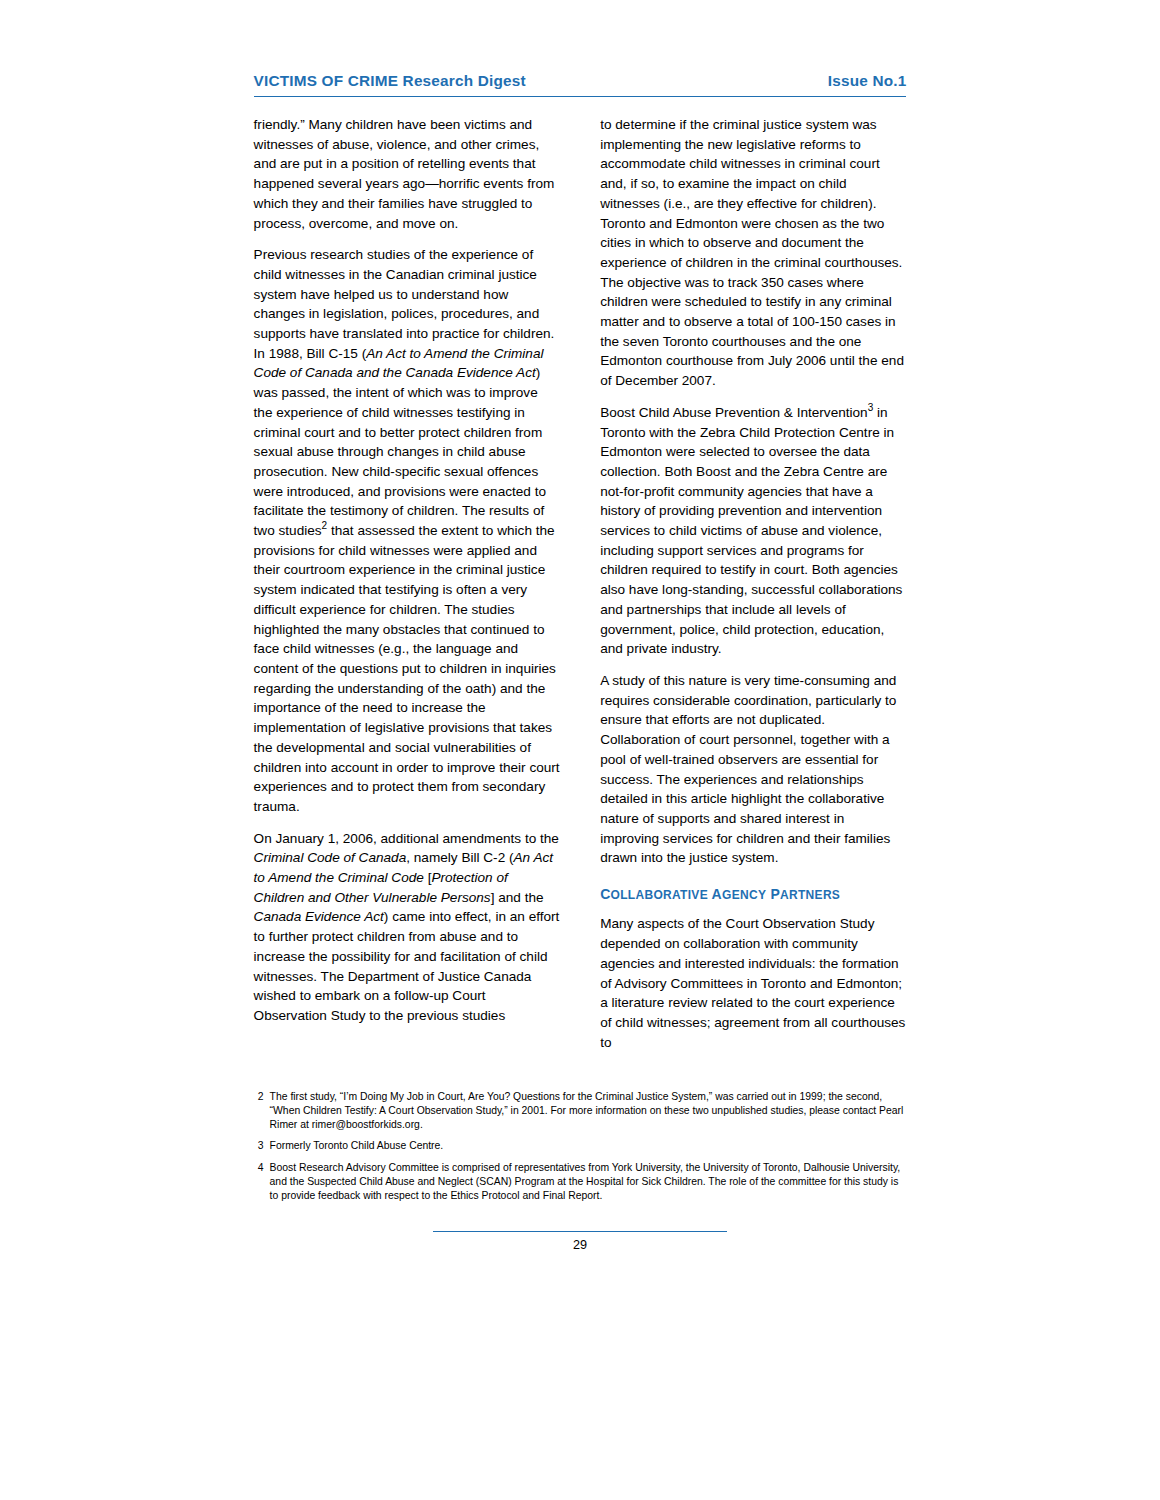VICTIMS OF CRIME Research Digest
Issue No.1
friendly.” Many children have been victims and witnesses of abuse, violence, and other crimes, and are put in a position of retelling events that happened several years ago—horrific events from which they and their families have struggled to process, overcome, and move on.
Previous research studies of the experience of child witnesses in the Canadian criminal justice system have helped us to understand how changes in legislation, polices, procedures, and supports have translated into practice for children. In 1988, Bill C-15 (An Act to Amend the Criminal Code of Canada and the Canada Evidence Act) was passed, the intent of which was to improve the experience of child witnesses testifying in criminal court and to better protect children from sexual abuse through changes in child abuse prosecution. New child-specific sexual offences were introduced, and provisions were enacted to facilitate the testimony of children. The results of two studies2 that assessed the extent to which the provisions for child witnesses were applied and their courtroom experience in the criminal justice system indicated that testifying is often a very difficult experience for children. The studies highlighted the many obstacles that continued to face child witnesses (e.g., the language and content of the questions put to children in inquiries regarding the understanding of the oath) and the importance of the need to increase the implementation of legislative provisions that takes the developmental and social vulnerabilities of children into account in order to improve their court experiences and to protect them from secondary trauma.
On January 1, 2006, additional amendments to the Criminal Code of Canada, namely Bill C-2 (An Act to Amend the Criminal Code [Protection of Children and Other Vulnerable Persons] and the Canada Evidence Act) came into effect, in an effort to further protect children from abuse and to increase the possibility for and facilitation of child witnesses. The Department of Justice Canada wished to embark on a follow-up Court Observation Study to the previous studies
to determine if the criminal justice system was implementing the new legislative reforms to accommodate child witnesses in criminal court and, if so, to examine the impact on child witnesses (i.e., are they effective for children). Toronto and Edmonton were chosen as the two cities in which to observe and document the experience of children in the criminal courthouses. The objective was to track 350 cases where children were scheduled to testify in any criminal matter and to observe a total of 100-150 cases in the seven Toronto courthouses and the one Edmonton courthouse from July 2006 until the end of December 2007.
Boost Child Abuse Prevention & Intervention3 in Toronto with the Zebra Child Protection Centre in Edmonton were selected to oversee the data collection. Both Boost and the Zebra Centre are not-for-profit community agencies that have a history of providing prevention and intervention services to child victims of abuse and violence, including support services and programs for children required to testify in court. Both agencies also have long-standing, successful collaborations and partnerships that include all levels of government, police, child protection, education, and private industry.
A study of this nature is very time-consuming and requires considerable coordination, particularly to ensure that efforts are not duplicated. Collaboration of court personnel, together with a pool of well-trained observers are essential for success. The experiences and relationships detailed in this article highlight the collaborative nature of supports and shared interest in improving services for children and their families drawn into the justice system.
COLLABORATIVE AGENCY PARTNERS
Many aspects of the Court Observation Study depended on collaboration with community agencies and interested individuals: the formation of Advisory Committees in Toronto and Edmonton; a literature review related to the court experience of child witnesses; agreement from all courthouses to
2 The first study, “I’m Doing My Job in Court, Are You? Questions for the Criminal Justice System,” was carried out in 1999; the second, “When Children Testify: A Court Observation Study,” in 2001. For more information on these two unpublished studies, please contact Pearl Rimer at rimer@boostforkids.org.
3 Formerly Toronto Child Abuse Centre.
4 Boost Research Advisory Committee is comprised of representatives from York University, the University of Toronto, Dalhousie University, and the Suspected Child Abuse and Neglect (SCAN) Program at the Hospital for Sick Children. The role of the committee for this study is to provide feedback with respect to the Ethics Protocol and Final Report.
29